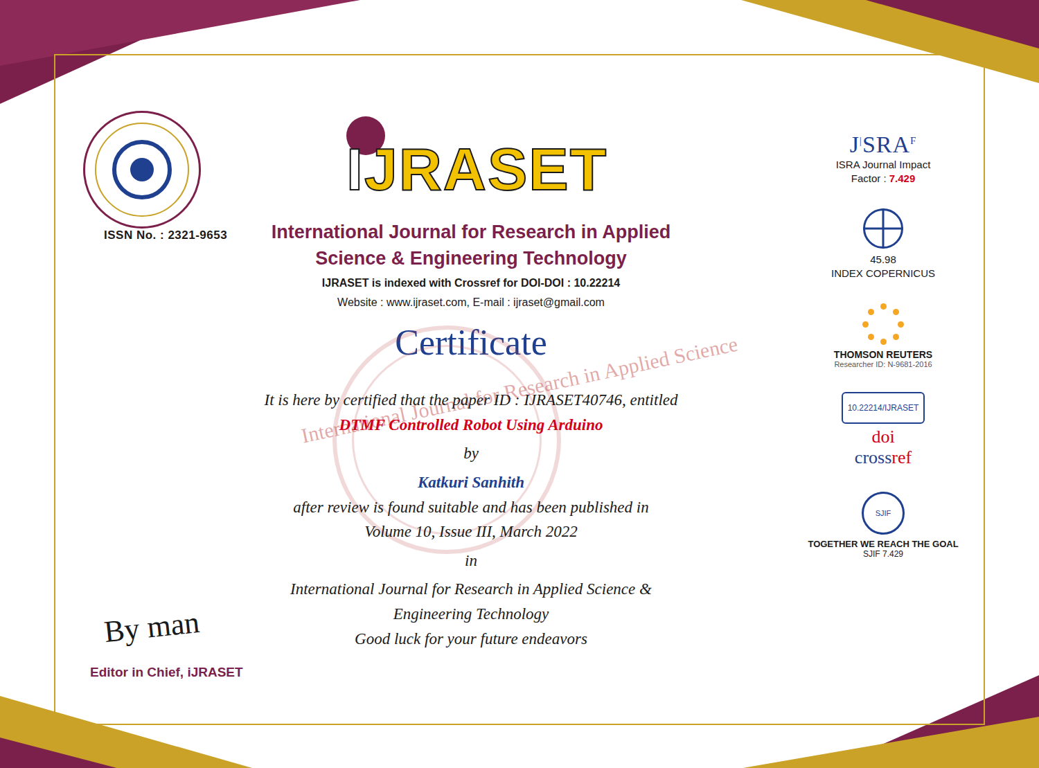ISSN No. : 2321-9653
IJRASET
International Journal for Research in Applied
Science & Engineering Technology
IJRASET is indexed with Crossref for DOI-DOI : 10.22214
Website : www.ijraset.com, E-mail : ijraset@gmail.com
Certificate
International Journal for Research in Applied Science
It is here by certified that the paper ID : IJRASET40746, entitled
DTMF Controlled Robot Using Arduino by Katkuri Sanhith
after review is found suitable and has been published in
Volume 10, Issue III, March 2022
in International Journal for Research in Applied Science &
Engineering Technology
Good luck for your future endeavors
By man
Editor in Chief, iJRASET
J|SRAF
ISRA Journal Impact
Factor : 7.429
45.98
INDEX COPERNICUS
THOMSON REUTERS Researcher ID: N-9681-2016
10.22214/IJRASET
doi
crossref
SJIF
TOGETHER WE REACH THE GOAL
SJIF 7.429